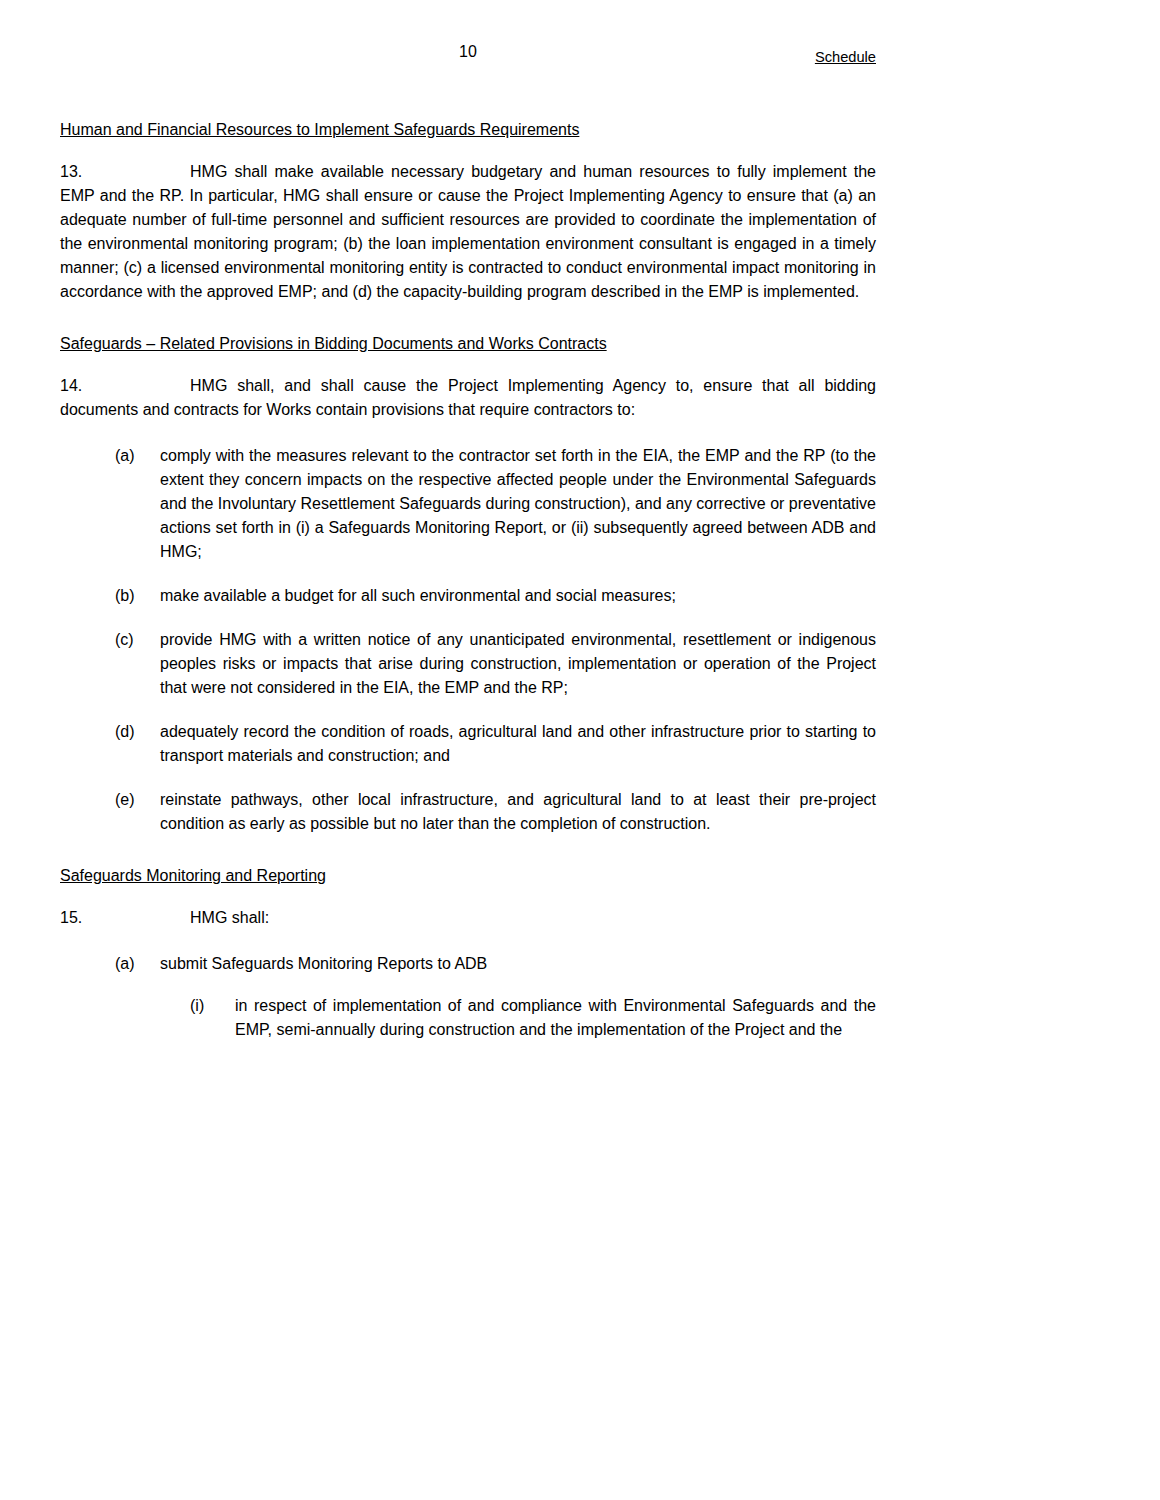10
Schedule
Human and Financial Resources to Implement Safeguards Requirements
13. HMG shall make available necessary budgetary and human resources to fully implement the EMP and the RP. In particular, HMG shall ensure or cause the Project Implementing Agency to ensure that (a) an adequate number of full-time personnel and sufficient resources are provided to coordinate the implementation of the environmental monitoring program; (b) the loan implementation environment consultant is engaged in a timely manner; (c) a licensed environmental monitoring entity is contracted to conduct environmental impact monitoring in accordance with the approved EMP; and (d) the capacity-building program described in the EMP is implemented.
Safeguards – Related Provisions in Bidding Documents and Works Contracts
14. HMG shall, and shall cause the Project Implementing Agency to, ensure that all bidding documents and contracts for Works contain provisions that require contractors to:
(a) comply with the measures relevant to the contractor set forth in the EIA, the EMP and the RP (to the extent they concern impacts on the respective affected people under the Environmental Safeguards and the Involuntary Resettlement Safeguards during construction), and any corrective or preventative actions set forth in (i) a Safeguards Monitoring Report, or (ii) subsequently agreed between ADB and HMG;
(b) make available a budget for all such environmental and social measures;
(c) provide HMG with a written notice of any unanticipated environmental, resettlement or indigenous peoples risks or impacts that arise during construction, implementation or operation of the Project that were not considered in the EIA, the EMP and the RP;
(d) adequately record the condition of roads, agricultural land and other infrastructure prior to starting to transport materials and construction; and
(e) reinstate pathways, other local infrastructure, and agricultural land to at least their pre-project condition as early as possible but no later than the completion of construction.
Safeguards Monitoring and Reporting
15. HMG shall:
(a) submit Safeguards Monitoring Reports to ADB
(i) in respect of implementation of and compliance with Environmental Safeguards and the EMP, semi-annually during construction and the implementation of the Project and the